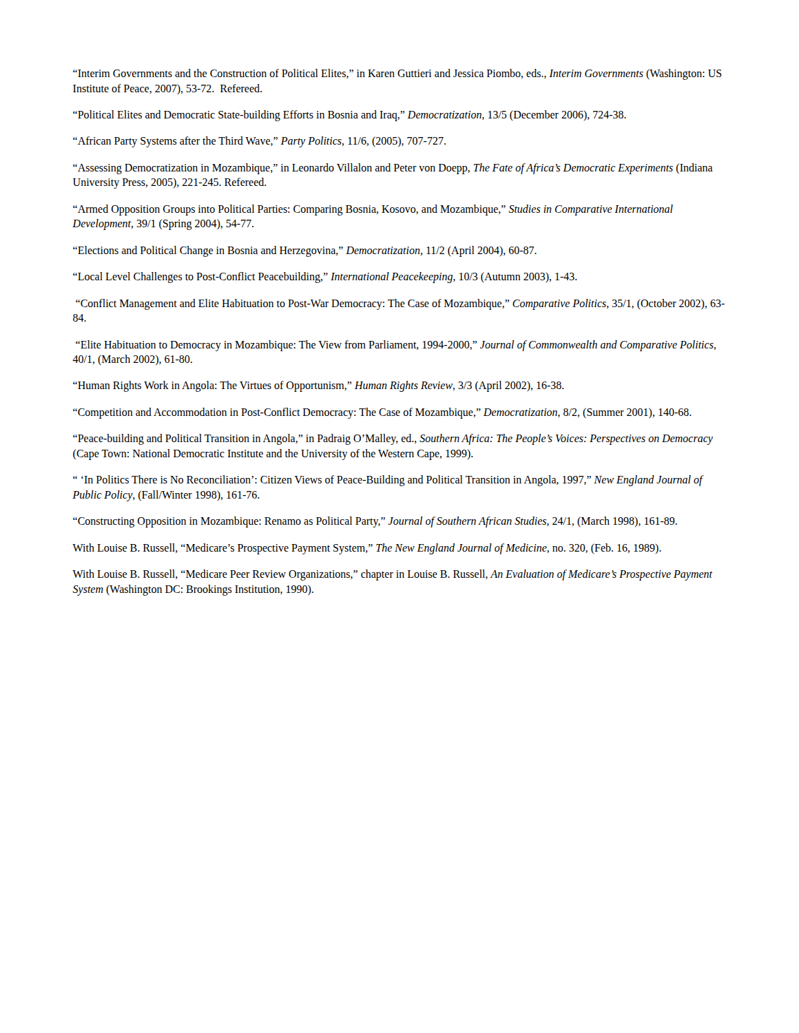“Interim Governments and the Construction of Political Elites,” in Karen Guttieri and Jessica Piombo, eds., Interim Governments (Washington: US Institute of Peace, 2007), 53-72. Refereed.
“Political Elites and Democratic State-building Efforts in Bosnia and Iraq,” Democratization, 13/5 (December 2006), 724-38.
“African Party Systems after the Third Wave,” Party Politics, 11/6, (2005), 707-727.
“Assessing Democratization in Mozambique,” in Leonardo Villalon and Peter von Doepp, The Fate of Africa’s Democratic Experiments (Indiana University Press, 2005), 221-245. Refereed.
“Armed Opposition Groups into Political Parties: Comparing Bosnia, Kosovo, and Mozambique,” Studies in Comparative International Development, 39/1 (Spring 2004), 54-77.
“Elections and Political Change in Bosnia and Herzegovina,” Democratization, 11/2 (April 2004), 60-87.
“Local Level Challenges to Post-Conflict Peacebuilding,” International Peacekeeping, 10/3 (Autumn 2003), 1-43.
“Conflict Management and Elite Habituation to Post-War Democracy: The Case of Mozambique,” Comparative Politics, 35/1, (October 2002), 63-84.
“Elite Habituation to Democracy in Mozambique: The View from Parliament, 1994-2000,” Journal of Commonwealth and Comparative Politics, 40/1, (March 2002), 61-80.
“Human Rights Work in Angola: The Virtues of Opportunism,” Human Rights Review, 3/3 (April 2002), 16-38.
“Competition and Accommodation in Post-Conflict Democracy: The Case of Mozambique,” Democratization, 8/2, (Summer 2001), 140-68.
“Peace-building and Political Transition in Angola,” in Padraig O’Malley, ed., Southern Africa: The People’s Voices: Perspectives on Democracy (Cape Town: National Democratic Institute and the University of the Western Cape, 1999).
“ ‘In Politics There is No Reconciliation’: Citizen Views of Peace-Building and Political Transition in Angola, 1997,” New England Journal of Public Policy, (Fall/Winter 1998), 161-76.
“Constructing Opposition in Mozambique: Renamo as Political Party,” Journal of Southern African Studies, 24/1, (March 1998), 161-89.
With Louise B. Russell, “Medicare’s Prospective Payment System,” The New England Journal of Medicine, no. 320, (Feb. 16, 1989).
With Louise B. Russell, “Medicare Peer Review Organizations,” chapter in Louise B. Russell, An Evaluation of Medicare’s Prospective Payment System (Washington DC: Brookings Institution, 1990).